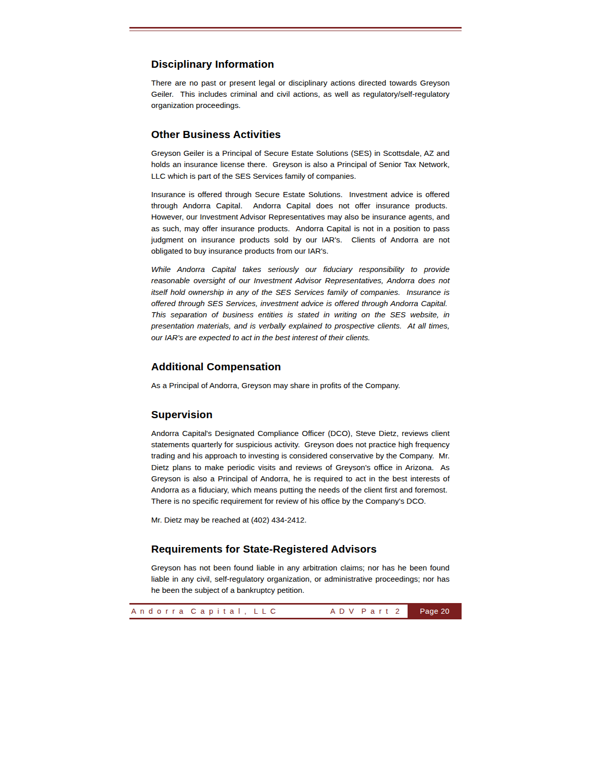Disciplinary Information
There are no past or present legal or disciplinary actions directed towards Greyson Geiler. This includes criminal and civil actions, as well as regulatory/self-regulatory organization proceedings.
Other Business Activities
Greyson Geiler is a Principal of Secure Estate Solutions (SES) in Scottsdale, AZ and holds an insurance license there. Greyson is also a Principal of Senior Tax Network, LLC which is part of the SES Services family of companies.
Insurance is offered through Secure Estate Solutions. Investment advice is offered through Andorra Capital. Andorra Capital does not offer insurance products. However, our Investment Advisor Representatives may also be insurance agents, and as such, may offer insurance products. Andorra Capital is not in a position to pass judgment on insurance products sold by our IAR's. Clients of Andorra are not obligated to buy insurance products from our IAR's.
While Andorra Capital takes seriously our fiduciary responsibility to provide reasonable oversight of our Investment Advisor Representatives, Andorra does not itself hold ownership in any of the SES Services family of companies. Insurance is offered through SES Services, investment advice is offered through Andorra Capital. This separation of business entities is stated in writing on the SES website, in presentation materials, and is verbally explained to prospective clients. At all times, our IAR's are expected to act in the best interest of their clients.
Additional Compensation
As a Principal of Andorra, Greyson may share in profits of the Company.
Supervision
Andorra Capital's Designated Compliance Officer (DCO), Steve Dietz, reviews client statements quarterly for suspicious activity. Greyson does not practice high frequency trading and his approach to investing is considered conservative by the Company. Mr. Dietz plans to make periodic visits and reviews of Greyson's office in Arizona. As Greyson is also a Principal of Andorra, he is required to act in the best interests of Andorra as a fiduciary, which means putting the needs of the client first and foremost. There is no specific requirement for review of his office by the Company's DCO.
Mr. Dietz may be reached at (402) 434-2412.
Requirements for State-Registered Advisors
Greyson has not been found liable in any arbitration claims; nor has he been found liable in any civil, self-regulatory organization, or administrative proceedings; nor has he been the subject of a bankruptcy petition.
A n d o r r a C a p i t a l , L L C
A D V P a r t 2
Page 20